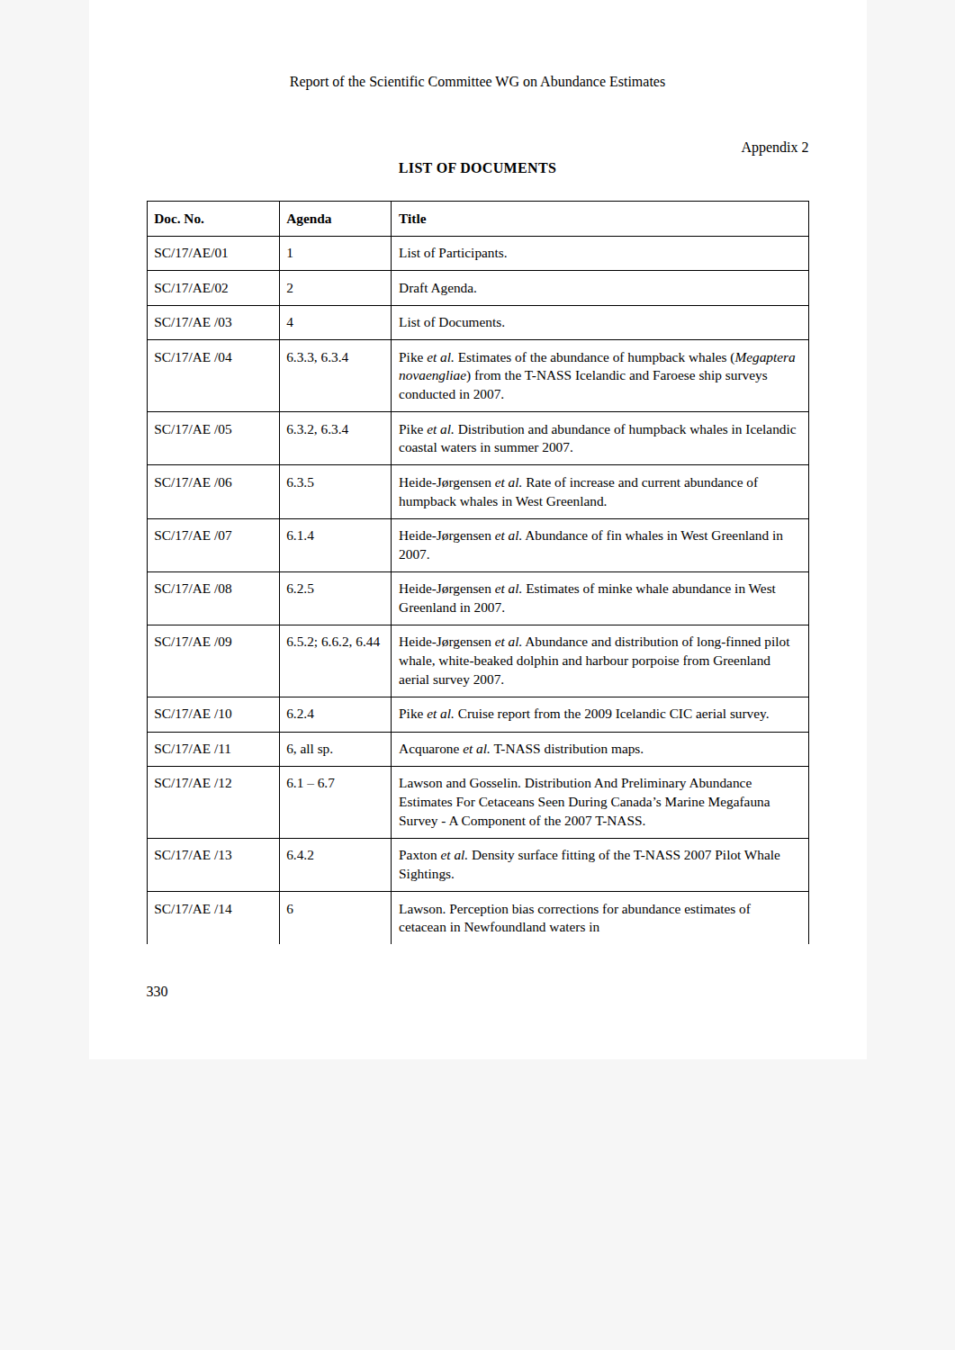Report of the Scientific Committee WG on Abundance Estimates
Appendix 2
LIST OF DOCUMENTS
| Doc. No. | Agenda | Title |
| --- | --- | --- |
| SC/17/AE/01 | 1 | List of Participants. |
| SC/17/AE/02 | 2 | Draft Agenda. |
| SC/17/AE /03 | 4 | List of Documents. |
| SC/17/AE /04 | 6.3.3, 6.3.4 | Pike et al. Estimates of the abundance of humpback whales ( Megaptera novaengliae ) from the T-NASS Icelandic and Faroese ship surveys conducted in 2007. |
| SC/17/AE /05 | 6.3.2, 6.3.4 | Pike et al. Distribution and abundance of humpback whales in Icelandic coastal waters in summer 2007. |
| SC/17/AE /06 | 6.3.5 | Heide-Jørgensen et al. Rate of increase and current abundance of humpback whales in West Greenland. |
| SC/17/AE /07 | 6.1.4 | Heide-Jørgensen et al. Abundance of fin whales in West Greenland in 2007. |
| SC/17/AE /08 | 6.2.5 | Heide-Jørgensen et al. Estimates of minke whale abundance in West Greenland in 2007. |
| SC/17/AE /09 | 6.5.2; 6.6.2, 6.44 | Heide-Jørgensen et al. Abundance and distribution of long-finned pilot whale, white-beaked dolphin and harbour porpoise from Greenland aerial survey 2007. |
| SC/17/AE /10 | 6.2.4 | Pike et al. Cruise report from the 2009 Icelandic CIC aerial survey. |
| SC/17/AE /11 | 6, all sp. | Acquarone et al. T-NASS distribution maps. |
| SC/17/AE /12 | 6.1 – 6.7 | Lawson and Gosselin. Distribution And Preliminary Abundance Estimates For Cetaceans Seen During Canada’s Marine Megafauna Survey - A Component of the 2007 T-NASS. |
| SC/17/AE /13 | 6.4.2 | Paxton et al. Density surface fitting of the T-NASS 2007 Pilot Whale Sightings. |
| SC/17/AE /14 | 6 | Lawson. Perception bias corrections for abundance estimates of cetacean in Newfoundland waters in |
330